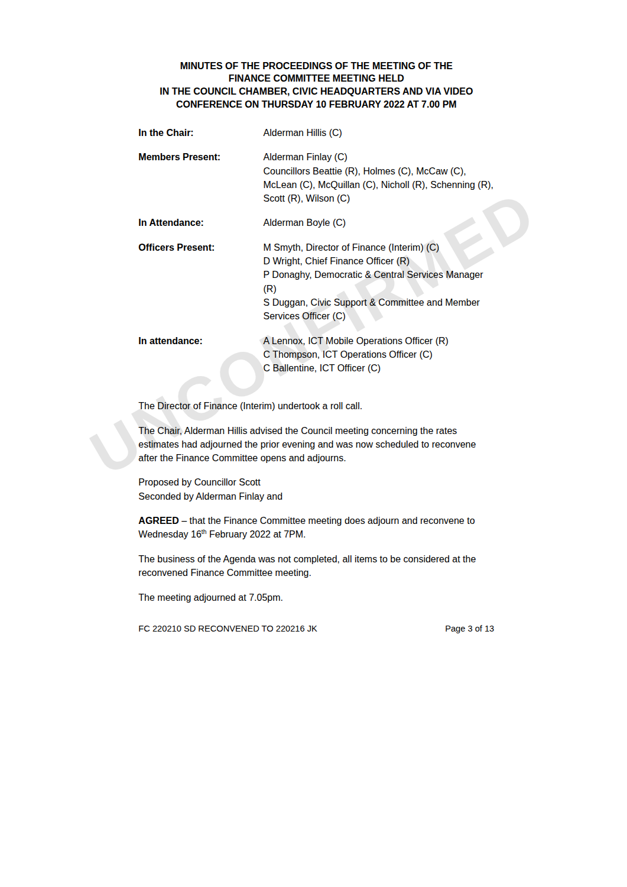UNCONFIRMED
Minutes of the Proceedings of the Meeting of the
Finance Committee Meeting Held
in the Council Chamber, Civic Headquarters and via Video
Conference on Thursday 10 February 2022 at 7.00 PM
| In the Chair: | Alderman Hillis (C) |
| Members Present: | Alderman Finlay (C) Councillors Beattie (R), Holmes (C), McCaw (C), McLean (C), McQuillan (C), Nicholl (R), Schenning (R), Scott (R), Wilson (C) |
| In Attendance: | Alderman Boyle (C) |
| Officers Present: | M Smyth, Director of Finance (Interim) (C) D Wright, Chief Finance Officer (R) P Donaghy, Democratic & Central Services Manager (R) S Duggan, Civic Support & Committee and Member Services Officer (C) |
| In attendance: | A Lennox, ICT Mobile Operations Officer (R) C Thompson, ICT Operations Officer (C) C Ballentine, ICT Officer (C) |
The Director of Finance (Interim) undertook a roll call.
The Chair, Alderman Hillis advised the Council meeting concerning the rates estimates had adjourned the prior evening and was now scheduled to reconvene after the Finance Committee opens and adjourns.
Proposed by Councillor Scott
Seconded by Alderman Finlay and
AGREED – that the Finance Committee meeting does adjourn and reconvene to Wednesday 16th February 2022 at 7PM.
The business of the Agenda was not completed, all items to be considered at the reconvened Finance Committee meeting.
The meeting adjourned at 7.05pm.
FC 220210 SD RECONVENED TO 220216 JK Page 3 of 13